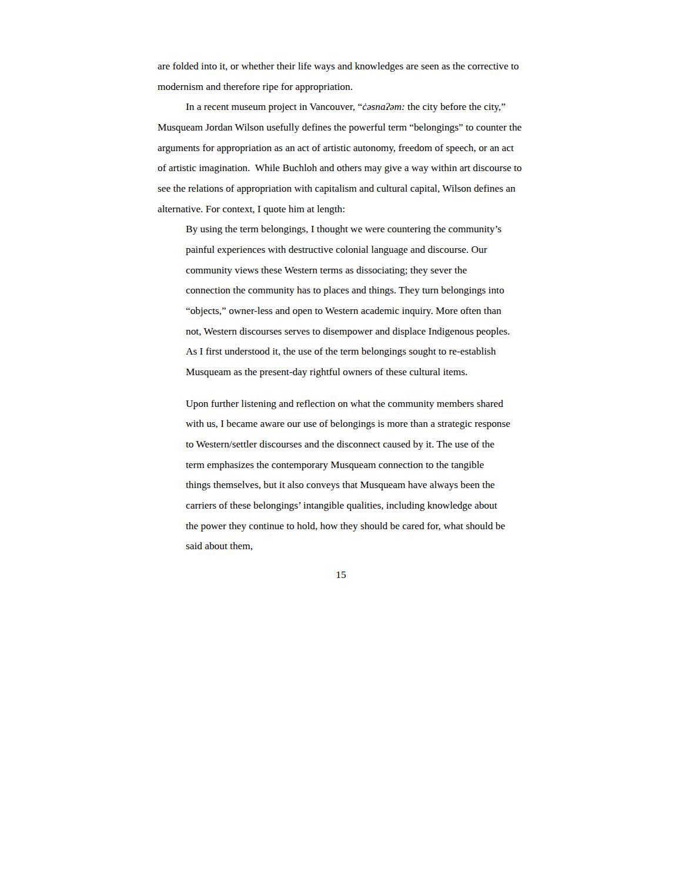are folded into it, or whether their life ways and knowledges are seen as the corrective to modernism and therefore ripe for appropriation.
In a recent museum project in Vancouver, “ċəsnaʔəm: the city before the city,” Musqueam Jordan Wilson usefully defines the powerful term “belongings” to counter the arguments for appropriation as an act of artistic autonomy, freedom of speech, or an act of artistic imagination. While Buchloh and others may give a way within art discourse to see the relations of appropriation with capitalism and cultural capital, Wilson defines an alternative. For context, I quote him at length:
By using the term belongings, I thought we were countering the community’s painful experiences with destructive colonial language and discourse. Our community views these Western terms as dissociating; they sever the connection the community has to places and things. They turn belongings into “objects,” owner-less and open to Western academic inquiry. More often than not, Western discourses serves to disempower and displace Indigenous peoples. As I first understood it, the use of the term belongings sought to re-establish Musqueam as the present-day rightful owners of these cultural items.
Upon further listening and reflection on what the community members shared with us, I became aware our use of belongings is more than a strategic response to Western/settler discourses and the disconnect caused by it. The use of the term emphasizes the contemporary Musqueam connection to the tangible things themselves, but it also conveys that Musqueam have always been the carriers of these belongings’ intangible qualities, including knowledge about the power they continue to hold, how they should be cared for, what should be said about them,
15